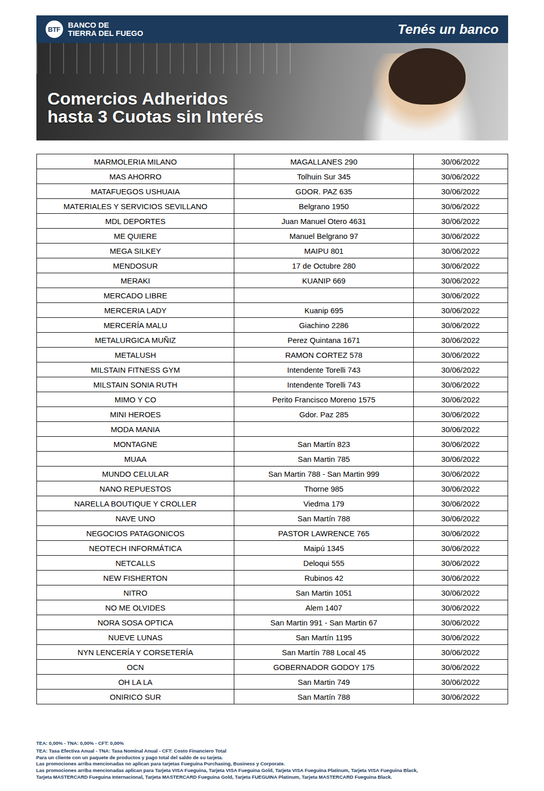BTF
BANCO DE
TIERRA DEL FUEGO
Tenés un banco
Comercios Adheridos hasta 3 Cuotas sin Interés
| MARMOLERIA MILANO | MAGALLANES 290 | 30/06/2022 |
| MAS AHORRO | Tolhuin Sur 345 | 30/06/2022 |
| MATAFUEGOS USHUAIA | GDOR. PAZ 635 | 30/06/2022 |
| MATERIALES Y SERVICIOS SEVILLANO | Belgrano 1950 | 30/06/2022 |
| MDL DEPORTES | Juan Manuel Otero 4631 | 30/06/2022 |
| ME QUIERE | Manuel Belgrano 97 | 30/06/2022 |
| MEGA SILKEY | MAIPU 801 | 30/06/2022 |
| MENDOSUR | 17 de Octubre 280 | 30/06/2022 |
| MERAKI | KUANIP 669 | 30/06/2022 |
| MERCADO LIBRE | | 30/06/2022 |
| MERCERIA LADY | Kuanip 695 | 30/06/2022 |
| MERCERÍA MALU | Giachino 2286 | 30/06/2022 |
| METALURGICA MUÑIZ | Perez Quintana 1671 | 30/06/2022 |
| METALUSH | RAMON CORTEZ 578 | 30/06/2022 |
| MILSTAIN FITNESS GYM | Intendente Torelli 743 | 30/06/2022 |
| MILSTAIN SONIA RUTH | Intendente Torelli 743 | 30/06/2022 |
| MIMO Y CO | Perito Francisco Moreno 1575 | 30/06/2022 |
| MINI HEROES | Gdor. Paz 285 | 30/06/2022 |
| MODA MANIA | | 30/06/2022 |
| MONTAGNE | San Martín 823 | 30/06/2022 |
| MUAA | San Martin 785 | 30/06/2022 |
| MUNDO CELULAR | San Martin 788 - San Martin 999 | 30/06/2022 |
| NANO REPUESTOS | Thorne 985 | 30/06/2022 |
| NARELLA BOUTIQUE Y CROLLER | Viedma 179 | 30/06/2022 |
| NAVE UNO | San Martín 788 | 30/06/2022 |
| NEGOCIOS PATAGONICOS | PASTOR LAWRENCE 765 | 30/06/2022 |
| NEOTECH INFORMÁTICA | Maipú 1345 | 30/06/2022 |
| NETCALLS | Deloqui 555 | 30/06/2022 |
| NEW FISHERTON | Rubinos 42 | 30/06/2022 |
| NITRO | San Martin 1051 | 30/06/2022 |
| NO ME OLVIDES | Alem 1407 | 30/06/2022 |
| NORA SOSA OPTICA | San Martin 991 - San Martin 67 | 30/06/2022 |
| NUEVE LUNAS | San Martín 1195 | 30/06/2022 |
| NYN LENCERÍA Y CORSETERÍA | San Martín 788 Local 45 | 30/06/2022 |
| OCN | GOBERNADOR GODOY 175 | 30/06/2022 |
| OH LA LA | San Martin 749 | 30/06/2022 |
| ONIRICO SUR | San Martín 788 | 30/06/2022 |
TEA: 0,00% - TNA: 0,00% - CFT: 0,00%
TEA: Tasa Efectiva Anual - TNA: Tasa Nominal Anual - CFT: Costo Financiero Total
Para un cliente con un paquete de productos y pago total del saldo de su tarjeta.
Las promociones arriba mencionadas no aplican para tarjetas Fueguina Purchasing, Business y Corporate.
Las promociones arriba mencionadas aplican para Tarjeta VISA Fueguina, Tarjeta VISA Fueguina Gold, Tarjeta VISA Fueguina Platinum, Tarjeta VISA Fueguina Black,
Tarjeta MASTERCARD Fueguina Internacional, Tarjeta MASTERCARD Fueguina Gold, Tarjeta FUEGUINA Platinum, Tarjeta MASTERCARD Fueguina Black.